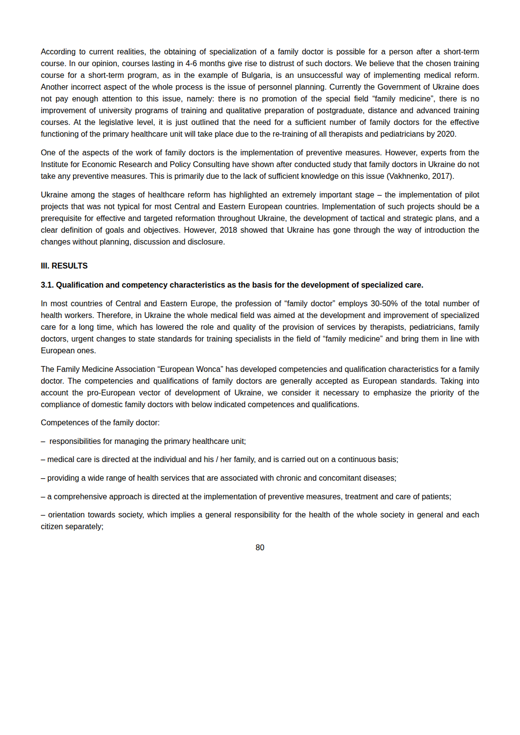According to current realities, the obtaining of specialization of a family doctor is possible for a person after a short-term course. In our opinion, courses lasting in 4-6 months give rise to distrust of such doctors. We believe that the chosen training course for a short-term program, as in the example of Bulgaria, is an unsuccessful way of implementing medical reform. Another incorrect aspect of the whole process is the issue of personnel planning. Currently the Government of Ukraine does not pay enough attention to this issue, namely: there is no promotion of the special field “family medicine”, there is no improvement of university programs of training and qualitative preparation of postgraduate, distance and advanced training courses. At the legislative level, it is just outlined that the need for a sufficient number of family doctors for the effective functioning of the primary healthcare unit will take place due to the re-training of all therapists and pediatricians by 2020.
One of the aspects of the work of family doctors is the implementation of preventive measures. However, experts from the Institute for Economic Research and Policy Consulting have shown after conducted study that family doctors in Ukraine do not take any preventive measures. This is primarily due to the lack of sufficient knowledge on this issue (Vakhnenko, 2017).
Ukraine among the stages of healthcare reform has highlighted an extremely important stage – the implementation of pilot projects that was not typical for most Central and Eastern European countries. Implementation of such projects should be a prerequisite for effective and targeted reformation throughout Ukraine, the development of tactical and strategic plans, and a clear definition of goals and objectives. However, 2018 showed that Ukraine has gone through the way of introduction the changes without planning, discussion and disclosure.
III. RESULTS
3.1. Qualification and competency characteristics as the basis for the development of specialized care.
In most countries of Central and Eastern Europe, the profession of “family doctor” employs 30-50% of the total number of health workers. Therefore, in Ukraine the whole medical field was aimed at the development and improvement of specialized care for a long time, which has lowered the role and quality of the provision of services by therapists, pediatricians, family doctors, urgent changes to state standards for training specialists in the field of “family medicine” and bring them in line with European ones.
The Family Medicine Association “European Wonca” has developed competencies and qualification characteristics for a family doctor. The competencies and qualifications of family doctors are generally accepted as European standards. Taking into account the pro-European vector of development of Ukraine, we consider it necessary to emphasize the priority of the compliance of domestic family doctors with below indicated competences and qualifications.
Competences of the family doctor:
– responsibilities for managing the primary healthcare unit;
– medical care is directed at the individual and his / her family, and is carried out on a continuous basis;
– providing a wide range of health services that are associated with chronic and concomitant diseases;
– a comprehensive approach is directed at the implementation of preventive measures, treatment and care of patients;
– orientation towards society, which implies a general responsibility for the health of the whole society in general and each citizen separately;
80